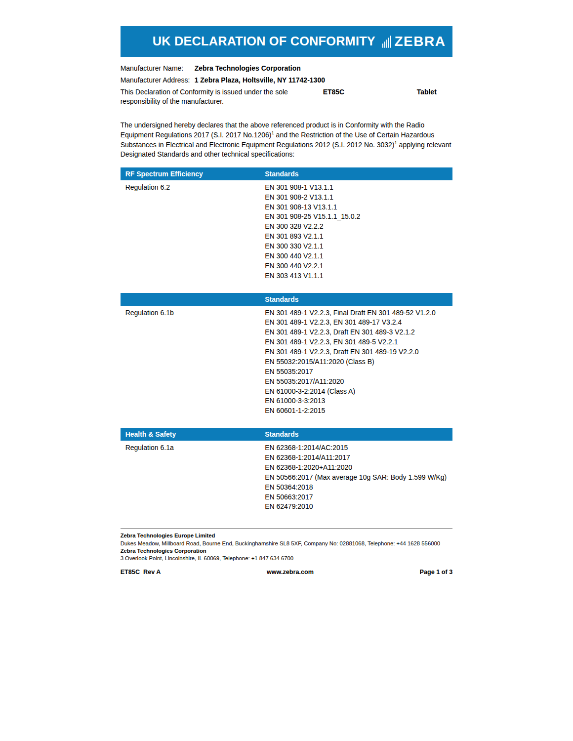UK DECLARATION OF CONFORMITY
ZEBRA
Manufacturer Name:
Zebra Technologies Corporation
Manufacturer Address:
1 Zebra Plaza, Holtsville, NY 11742-1300
This Declaration of Conformity is issued under the sole responsibility of the manufacturer.
ET85C
Tablet
The undersigned hereby declares that the above referenced product is in Conformity with the Radio Equipment Regulations 2017 (S.I. 2017 No.1206)1 and the Restriction of the Use of Certain Hazardous Substances in Electrical and Electronic Equipment Regulations 2012 (S.I. 2012 No. 3032)1 applying relevant Designated Standards and other technical specifications:
| RF Spectrum Efficiency | Standards |
| --- | --- |
| Regulation 6.2 | EN 301 908-1 V13.1.1 EN 301 908-2 V13.1.1 EN 301 908-13 V13.1.1 EN 301 908-25 V15.1.1_15.0.2 EN 300 328 V2.2.2 EN 301 893 V2.1.1 EN 300 330 V2.1.1 EN 300 440 V2.1.1 EN 300 440 V2.2.1 EN 303 413 V1.1.1 |
| | Standards |
| --- | --- |
| Regulation 6.1b | EN 301 489-1 V2.2.3, Final Draft EN 301 489-52 V1.2.0 EN 301 489-1 V2.2.3, EN 301 489-17 V3.2.4 EN 301 489-1 V2.2.3, Draft EN 301 489-3 V2.1.2 EN 301 489-1 V2.2.3, EN 301 489-5 V2.2.1 EN 301 489-1 V2.2.3, Draft EN 301 489-19 V2.2.0 EN 55032:2015/A11:2020 (Class B) EN 55035:2017 EN 55035:2017/A11:2020 EN 61000-3-2:2014 (Class A) EN 61000-3-3:2013 EN 60601-1-2:2015 |
| Health & Safety | Standards |
| --- | --- |
| Regulation 6.1a | EN 62368-1:2014/AC:2015 EN 62368-1:2014/A11:2017 EN 62368-1:2020+A11:2020 EN 50566:2017 (Max average 10g SAR: Body 1.599 W/Kg) EN 50364:2018 EN 50663:2017 EN 62479:2010 |
Zebra Technologies Europe Limited
Dukes Meadow, Millboard Road, Bourne End, Buckinghamshire SL8 5XF, Company No: 02881068, Telephone: +44 1628 556000
Zebra Technologies Corporation
3 Overlook Point, Lincolnshire, IL 60069, Telephone: +1 847 634 6700
ET85C Rev A
www.zebra.com
Page 1 of 3